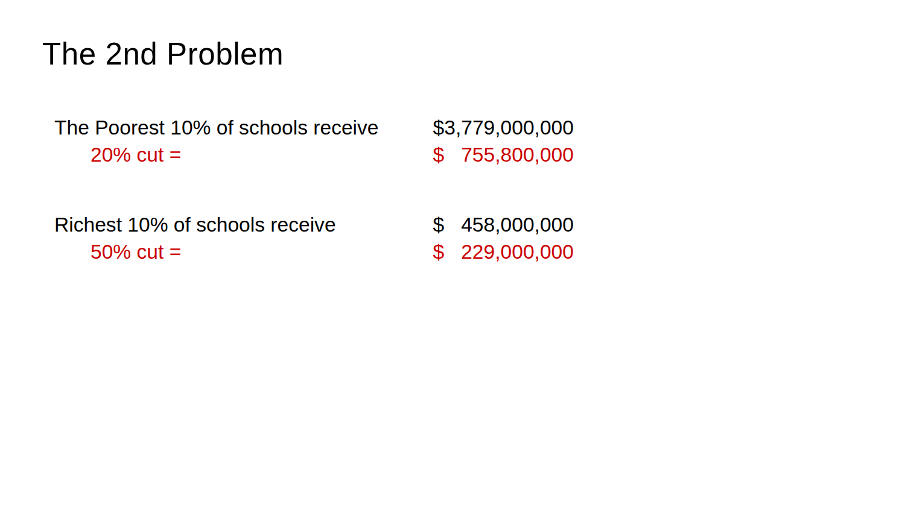The 2nd Problem
| The Poorest 10% of schools receive | $3,779,000,000 |
| 20% cut = | $ 755,800,000 |
| Richest 10% of schools receive | $ 458,000,000 |
| 50% cut = | $ 229,000,000 |